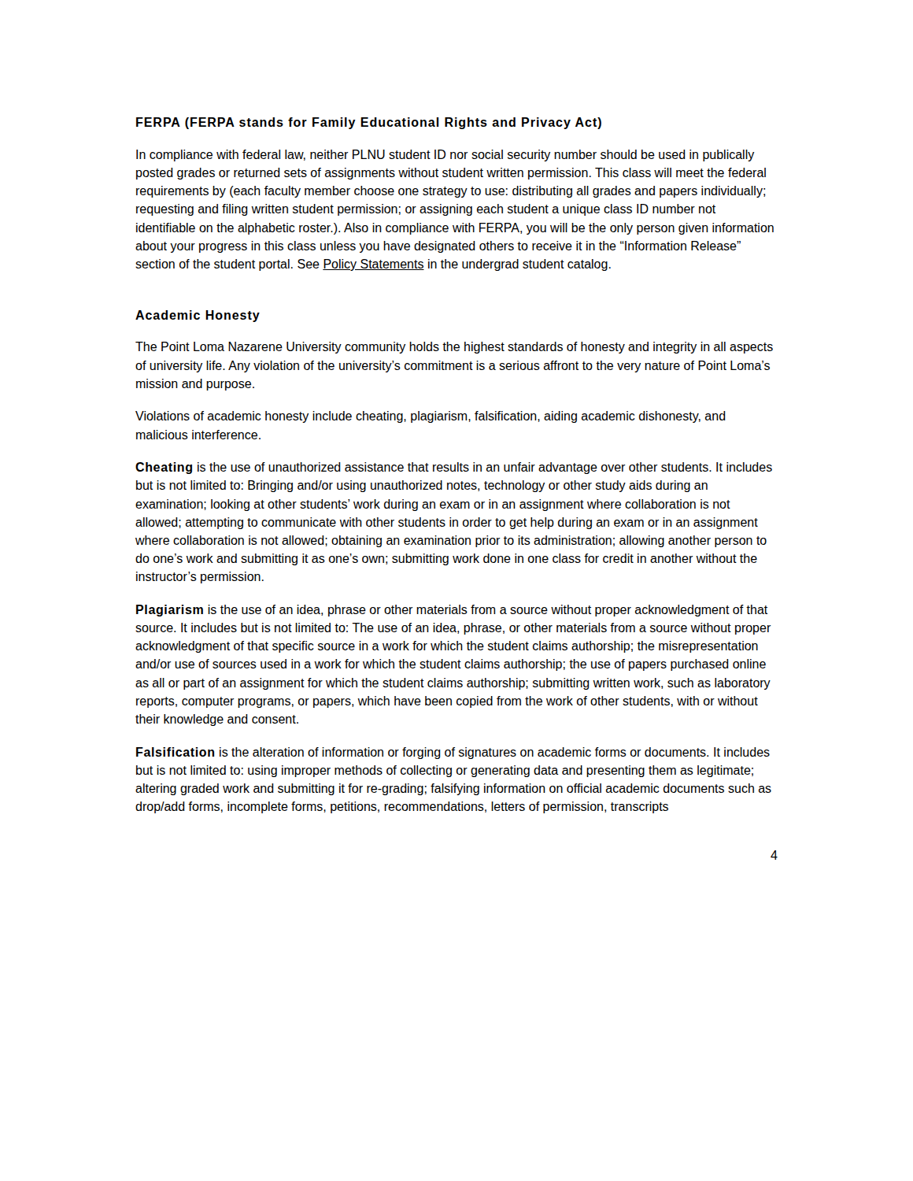FERPA (FERPA stands for Family Educational Rights and Privacy Act)
In compliance with federal law, neither PLNU student ID nor social security number should be used in publically posted grades or returned sets of assignments without student written permission. This class will meet the federal requirements by (each faculty member choose one strategy to use: distributing all grades and papers individually; requesting and filing written student permission; or assigning each student a unique class ID number not identifiable on the alphabetic roster.). Also in compliance with FERPA, you will be the only person given information about your progress in this class unless you have designated others to receive it in the “Information Release” section of the student portal. See Policy Statements in the undergrad student catalog.
Academic Honesty
The Point Loma Nazarene University community holds the highest standards of honesty and integrity in all aspects of university life. Any violation of the university’s commitment is a serious affront to the very nature of Point Loma’s mission and purpose.
Violations of academic honesty include cheating, plagiarism, falsification, aiding academic dishonesty, and malicious interference.
Cheating is the use of unauthorized assistance that results in an unfair advantage over other students. It includes but is not limited to: Bringing and/or using unauthorized notes, technology or other study aids during an examination; looking at other students’ work during an exam or in an assignment where collaboration is not allowed; attempting to communicate with other students in order to get help during an exam or in an assignment where collaboration is not allowed; obtaining an examination prior to its administration; allowing another person to do one’s work and submitting it as one’s own; submitting work done in one class for credit in another without the instructor’s permission.
Plagiarism is the use of an idea, phrase or other materials from a source without proper acknowledgment of that source. It includes but is not limited to: The use of an idea, phrase, or other materials from a source without proper acknowledgment of that specific source in a work for which the student claims authorship; the misrepresentation and/or use of sources used in a work for which the student claims authorship; the use of papers purchased online as all or part of an assignment for which the student claims authorship; submitting written work, such as laboratory reports, computer programs, or papers, which have been copied from the work of other students, with or without their knowledge and consent.
Falsification is the alteration of information or forging of signatures on academic forms or documents. It includes but is not limited to: using improper methods of collecting or generating data and presenting them as legitimate; altering graded work and submitting it for re-grading; falsifying information on official academic documents such as drop/add forms, incomplete forms, petitions, recommendations, letters of permission, transcripts
4